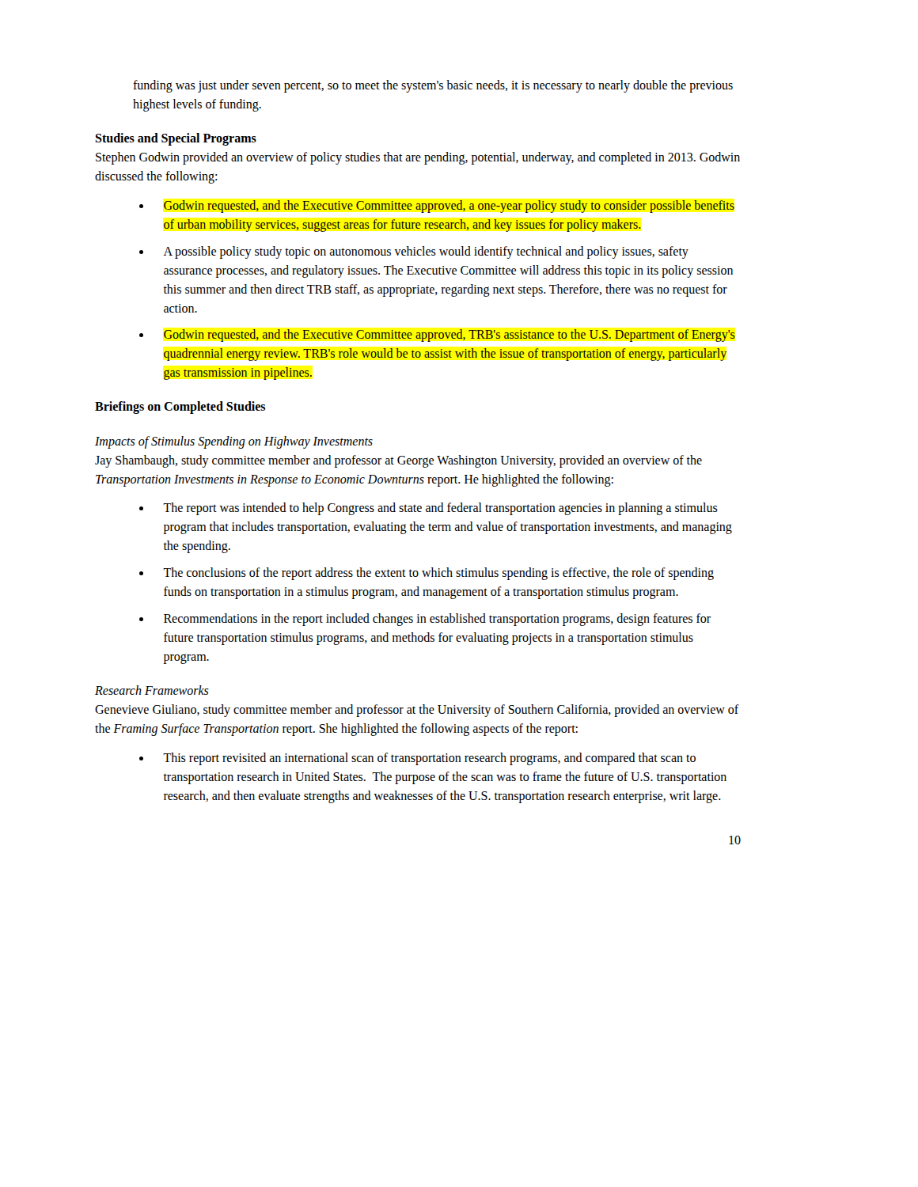funding was just under seven percent, so to meet the system's basic needs, it is necessary to nearly double the previous highest levels of funding.
Studies and Special Programs
Stephen Godwin provided an overview of policy studies that are pending, potential, underway, and completed in 2013. Godwin discussed the following:
Godwin requested, and the Executive Committee approved, a one-year policy study to consider possible benefits of urban mobility services, suggest areas for future research, and key issues for policy makers.
A possible policy study topic on autonomous vehicles would identify technical and policy issues, safety assurance processes, and regulatory issues. The Executive Committee will address this topic in its policy session this summer and then direct TRB staff, as appropriate, regarding next steps. Therefore, there was no request for action.
Godwin requested, and the Executive Committee approved, TRB's assistance to the U.S. Department of Energy's quadrennial energy review. TRB's role would be to assist with the issue of transportation of energy, particularly gas transmission in pipelines.
Briefings on Completed Studies
Impacts of Stimulus Spending on Highway Investments
Jay Shambaugh, study committee member and professor at George Washington University, provided an overview of the Transportation Investments in Response to Economic Downturns report. He highlighted the following:
The report was intended to help Congress and state and federal transportation agencies in planning a stimulus program that includes transportation, evaluating the term and value of transportation investments, and managing the spending.
The conclusions of the report address the extent to which stimulus spending is effective, the role of spending funds on transportation in a stimulus program, and management of a transportation stimulus program.
Recommendations in the report included changes in established transportation programs, design features for future transportation stimulus programs, and methods for evaluating projects in a transportation stimulus program.
Research Frameworks
Genevieve Giuliano, study committee member and professor at the University of Southern California, provided an overview of the Framing Surface Transportation report. She highlighted the following aspects of the report:
This report revisited an international scan of transportation research programs, and compared that scan to transportation research in United States. The purpose of the scan was to frame the future of U.S. transportation research, and then evaluate strengths and weaknesses of the U.S. transportation research enterprise, writ large.
10